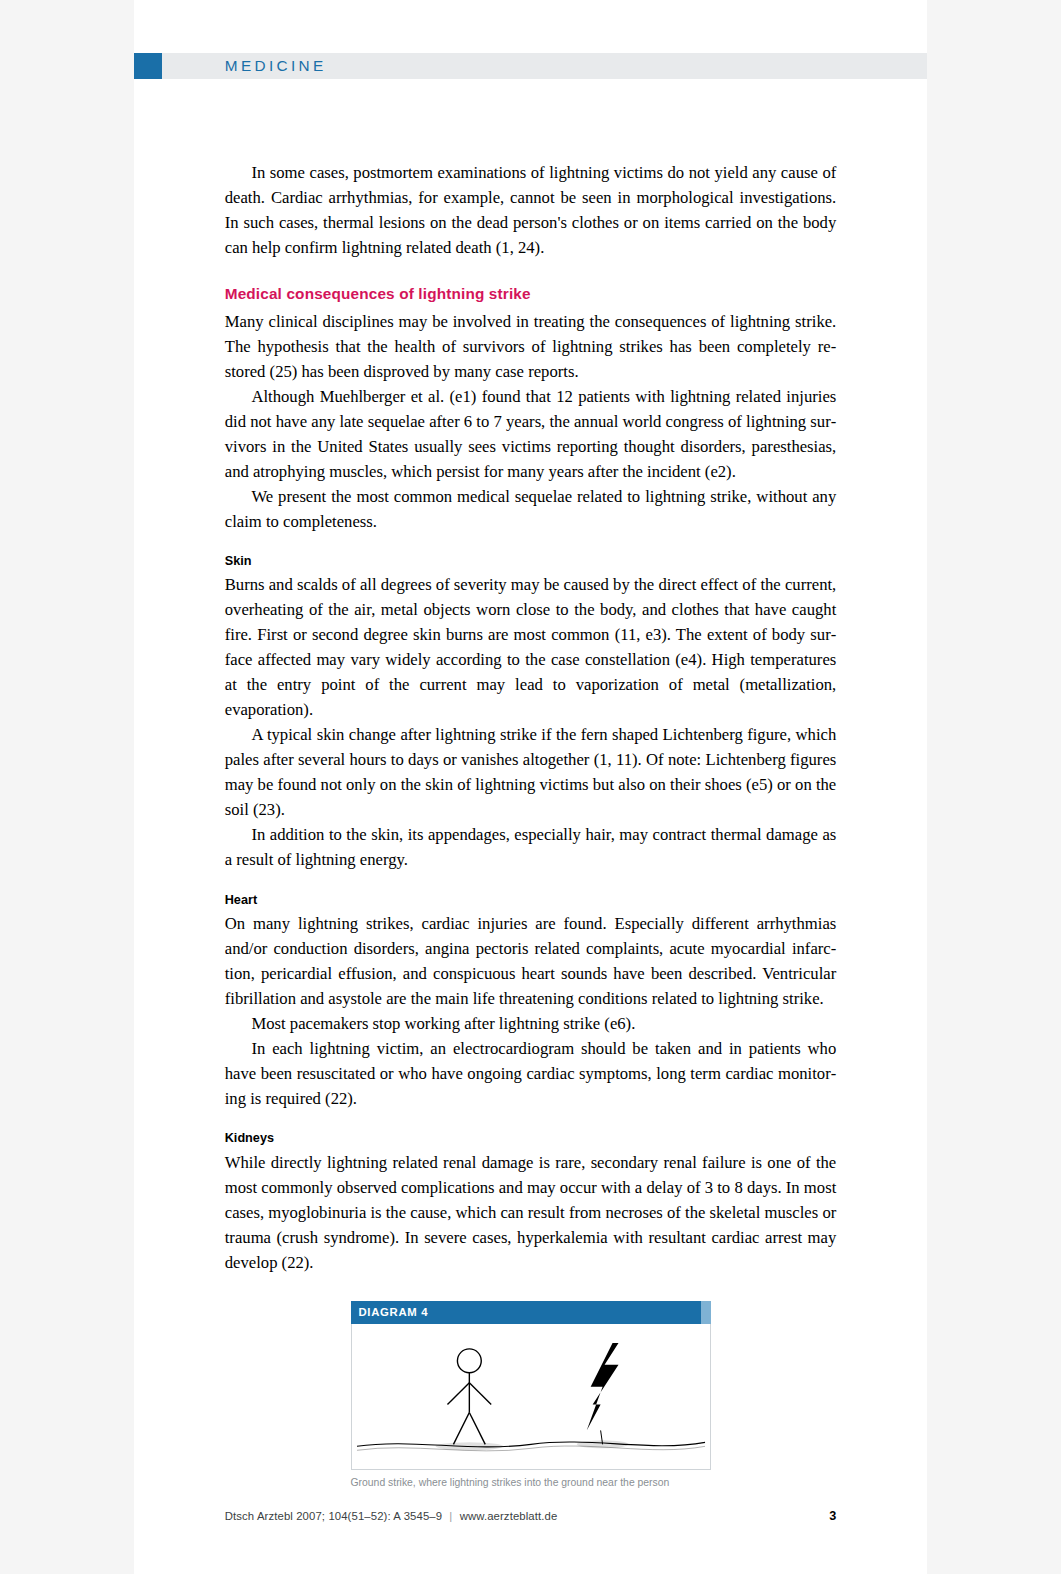MEDICINE
In some cases, postmortem examinations of lightning victims do not yield any cause of death. Cardiac arrhythmias, for example, cannot be seen in morphological investigations. In such cases, thermal lesions on the dead person's clothes or on items carried on the body can help confirm lightning related death (1, 24).
Medical consequences of lightning strike
Many clinical disciplines may be involved in treating the consequences of lightning strike. The hypothesis that the health of survivors of lightning strikes has been completely restored (25) has been disproved by many case reports.
Although Muehlberger et al. (e1) found that 12 patients with lightning related injuries did not have any late sequelae after 6 to 7 years, the annual world congress of lightning survivors in the United States usually sees victims reporting thought disorders, paresthesias, and atrophying muscles, which persist for many years after the incident (e2).
We present the most common medical sequelae related to lightning strike, without any claim to completeness.
Skin
Burns and scalds of all degrees of severity may be caused by the direct effect of the current, overheating of the air, metal objects worn close to the body, and clothes that have caught fire. First or second degree skin burns are most common (11, e3). The extent of body surface affected may vary widely according to the case constellation (e4). High temperatures at the entry point of the current may lead to vaporization of metal (metallization, evaporation).
A typical skin change after lightning strike if the fern shaped Lichtenberg figure, which pales after several hours to days or vanishes altogether (1, 11). Of note: Lichtenberg figures may be found not only on the skin of lightning victims but also on their shoes (e5) or on the soil (23).
In addition to the skin, its appendages, especially hair, may contract thermal damage as a result of lightning energy.
Heart
On many lightning strikes, cardiac injuries are found. Especially different arrhythmias and/or conduction disorders, angina pectoris related complaints, acute myocardial infarction, pericardial effusion, and conspicuous heart sounds have been described. Ventricular fibrillation and asystole are the main life threatening conditions related to lightning strike.
Most pacemakers stop working after lightning strike (e6).
In each lightning victim, an electrocardiogram should be taken and in patients who have been resuscitated or who have ongoing cardiac symptoms, long term cardiac monitoring is required (22).
Kidneys
While directly lightning related renal damage is rare, secondary renal failure is one of the most commonly observed complications and may occur with a delay of 3 to 8 days. In most cases, myoglobinuria is the cause, which can result from necroses of the skeletal muscles or trauma (crush syndrome). In severe cases, hyperkalemia with resultant cardiac arrest may develop (22).
DIAGRAM 4
Ground strike, where lightning strikes into the ground near the person
Dtsch Arztebl 2007; 104(51–52): A 3545–9 | www.aerzteblatt.de
3